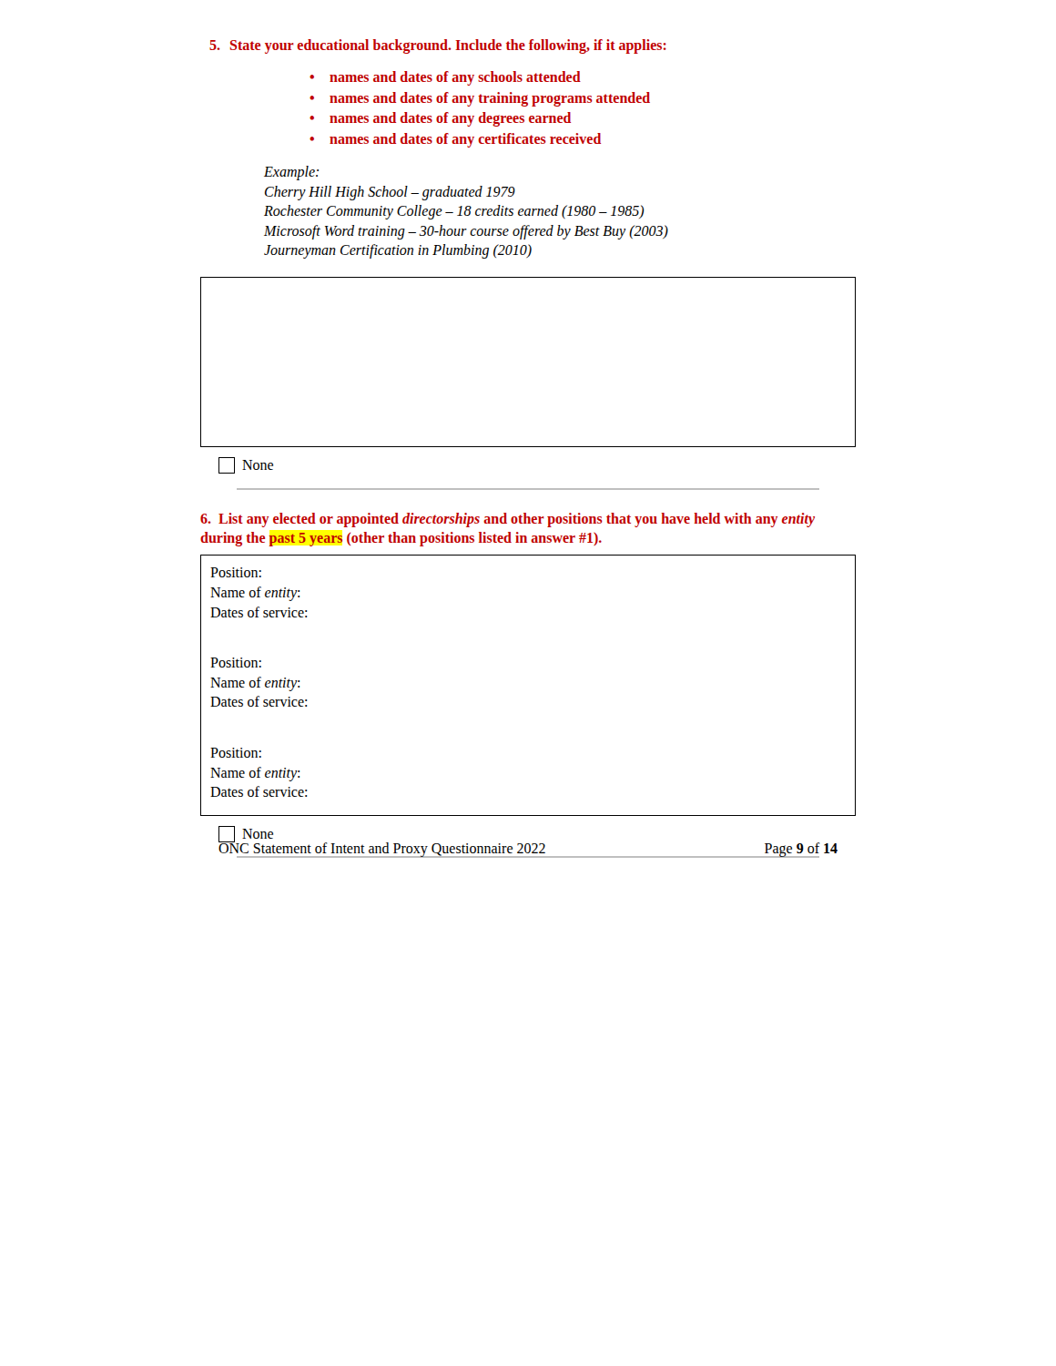5. State your educational background. Include the following, if it applies:
names and dates of any schools attended
names and dates of any training programs attended
names and dates of any degrees earned
names and dates of any certificates received
Example:
Cherry Hill High School – graduated 1979
Rochester Community College – 18 credits earned (1980 – 1985)
Microsoft Word training – 30-hour course offered by Best Buy (2003)
Journeyman Certification in Plumbing (2010)
None
6. List any elected or appointed directorships and other positions that you have held with any entity during the past 5 years (other than positions listed in answer #1).
Position:
Name of entity:
Dates of service:
Position:
Name of entity:
Dates of service:
Position:
Name of entity:
Dates of service:
None
ONC Statement of Intent and Proxy Questionnaire 2022 Page 9 of 14